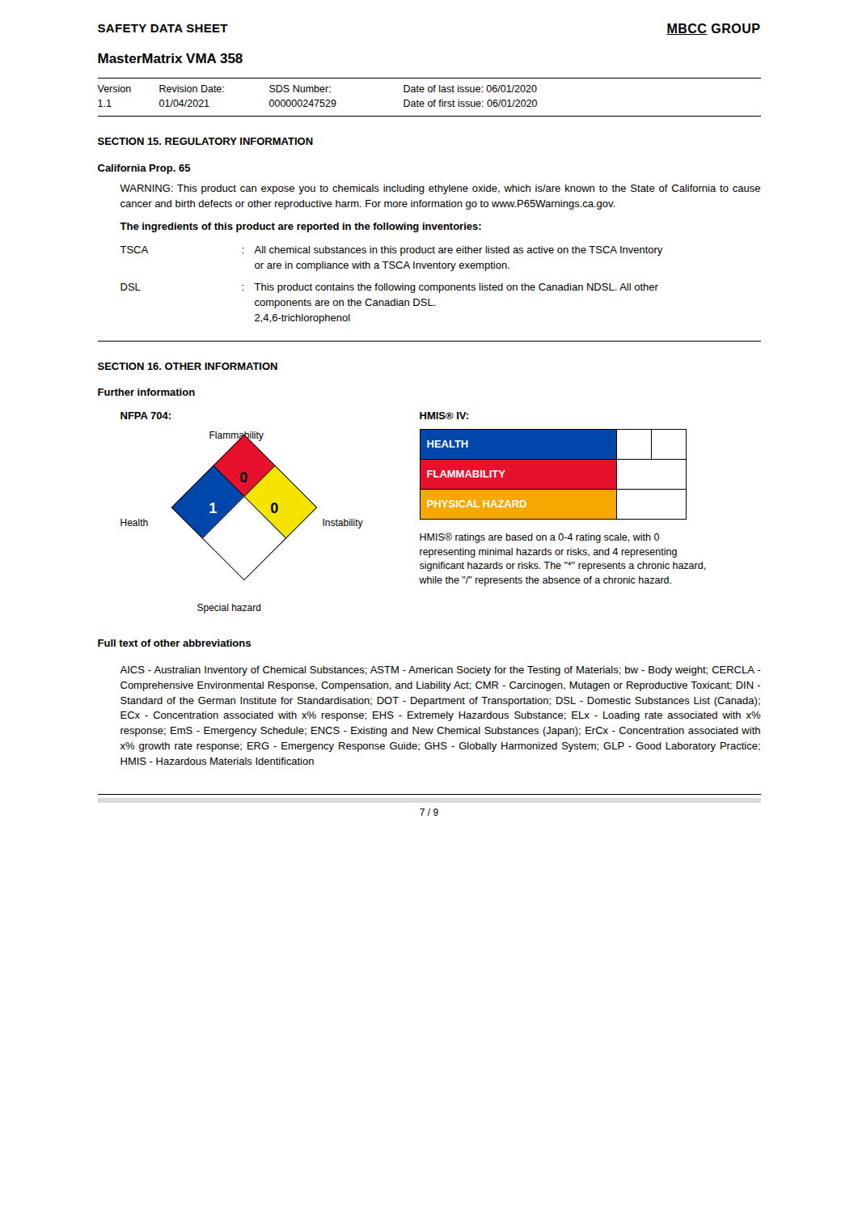SAFETY DATA SHEET
MBCC GROUP
MasterMatrix VMA 358
| Version 1.1 | Revision Date: 01/04/2021 | SDS Number: 000000247529 | Date of last issue: 06/01/2020 Date of first issue: 06/01/2020 |
SECTION 15. REGULATORY INFORMATION
California Prop. 65
WARNING: This product can expose you to chemicals including ethylene oxide, which is/are known to the State of California to cause cancer and birth defects or other reproductive harm. For more information go to www.P65Warnings.ca.gov.
The ingredients of this product are reported in the following inventories:
| TSCA | : | All chemical substances in this product are either listed as active on the TSCA Inventory or are in compliance with a TSCA Inventory exemption. |
| DSL | : | This product contains the following components listed on the Canadian NDSL. All other components are on the Canadian DSL. 2,4,6-trichlorophenol |
SECTION 16. OTHER INFORMATION
Further information
NFPA 704:
Flammability
Health
Instability
Special hazard
0
1
0
HMIS® IV:
| HEALTH | | |
| FLAMMABILITY | |
| PHYSICAL HAZARD | |
HMIS® ratings are based on a 0-4 rating scale, with 0 representing minimal hazards or risks, and 4 representing significant hazards or risks. The "*" represents a chronic hazard, while the "/" represents the absence of a chronic hazard.
Full text of other abbreviations
AICS - Australian Inventory of Chemical Substances; ASTM - American Society for the Testing of Materials; bw - Body weight; CERCLA - Comprehensive Environmental Response, Compensation, and Liability Act; CMR - Carcinogen, Mutagen or Reproductive Toxicant; DIN - Standard of the German Institute for Standardisation; DOT - Department of Transportation; DSL - Domestic Substances List (Canada); ECx - Concentration associated with x% response; EHS - Extremely Hazardous Substance; ELx - Loading rate associated with x% response; EmS - Emergency Schedule; ENCS - Existing and New Chemical Substances (Japan); ErCx - Concentration associated with x% growth rate response; ERG - Emergency Response Guide; GHS - Globally Harmonized System; GLP - Good Laboratory Practice; HMIS - Hazardous Materials Identification
7 / 9